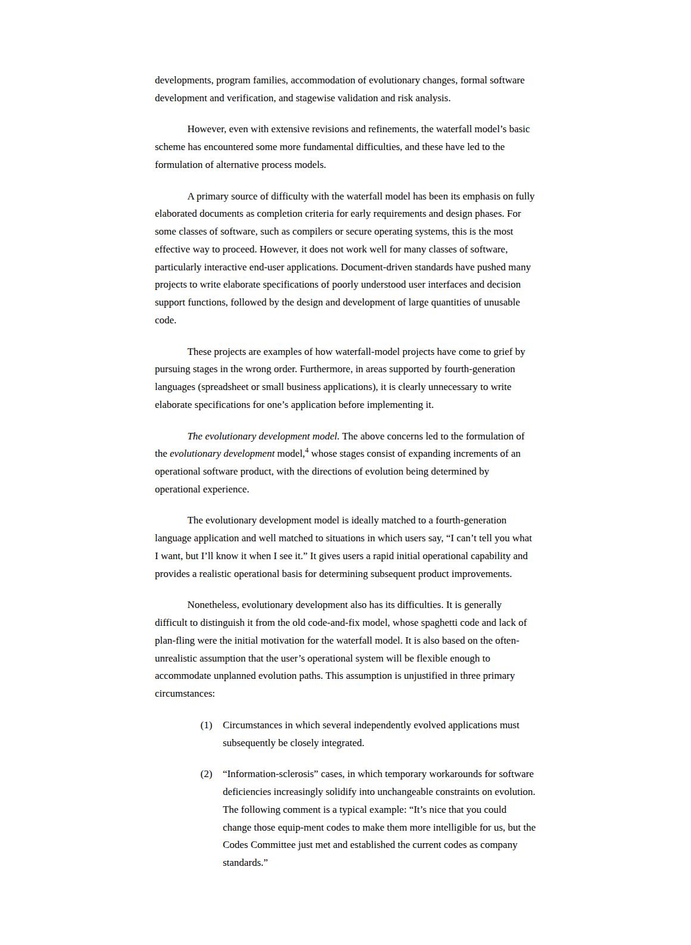developments, program families, accommodation of evolutionary changes, formal software development and verification, and stagewise validation and risk analysis.
However, even with extensive revisions and refinements, the waterfall model’s basic scheme has encountered some more fundamental difficulties, and these have led to the formulation of alternative process models.
A primary source of difficulty with the waterfall model has been its emphasis on fully elaborated documents as completion criteria for early requirements and design phases. For some classes of software, such as compilers or secure operating systems, this is the most effective way to proceed. However, it does not work well for many classes of software, particularly interactive end-user applications. Document-driven standards have pushed many projects to write elaborate specifications of poorly understood user interfaces and decision support functions, followed by the design and development of large quantities of unusable code.
These projects are examples of how waterfall-model projects have come to grief by pursuing stages in the wrong order. Furthermore, in areas supported by fourth-generation languages (spreadsheet or small business applications), it is clearly unnecessary to write elaborate specifications for one’s application before implementing it.
The evolutionary development model. The above concerns led to the formulation of the evolutionary development model,4 whose stages consist of expanding increments of an operational software product, with the directions of evolution being determined by operational experience.
The evolutionary development model is ideally matched to a fourth-generation language application and well matched to situations in which users say, “I can’t tell you what I want, but I’ll know it when I see it.” It gives users a rapid initial operational capability and provides a realistic operational basis for determining subsequent product improvements.
Nonetheless, evolutionary development also has its difficulties. It is generally difficult to distinguish it from the old code-and-fix model, whose spaghetti code and lack of plan-fling were the initial motivation for the waterfall model. It is also based on the often-unrealistic assumption that the user’s operational system will be flexible enough to accommodate unplanned evolution paths. This assumption is unjustified in three primary circumstances:
(1) Circumstances in which several independently evolved applications must subsequently be closely integrated.
(2)“Information-sclerosis” cases, in which temporary workarounds for software deficiencies increasingly solidify into unchangeable constraints on evolution. The following comment is a typical example: “It’s nice that you could change those equip-ment codes to make them more intelligible for us, but the Codes Committee just met and established the current codes as company standards.”